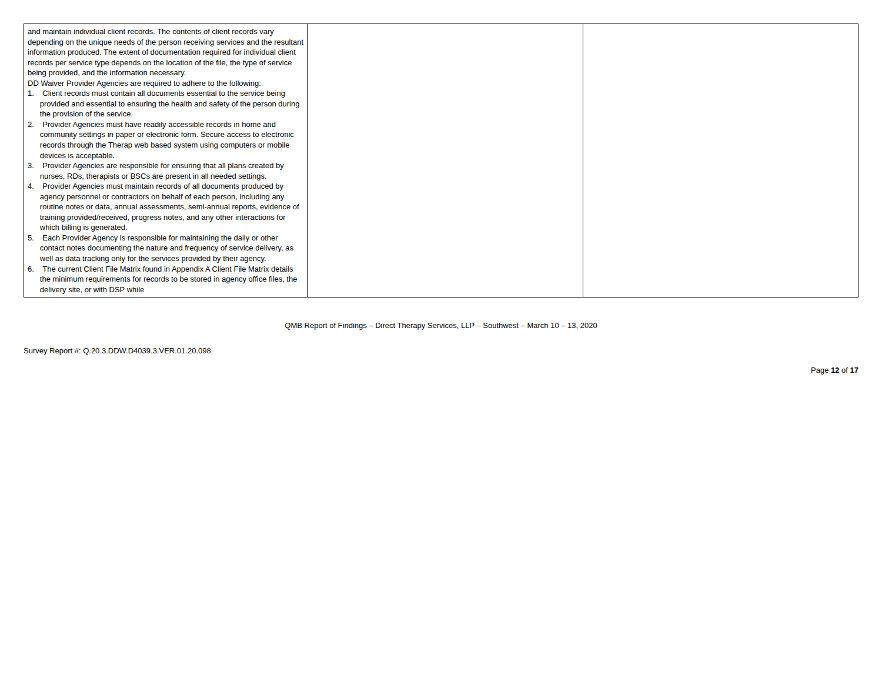| and maintain individual client records. The contents of client records vary depending on the unique needs of the person receiving services and the resultant information produced. The extent of documentation required for individual client records per service type depends on the location of the file, the type of service being provided, and the information necessary. DD Waiver Provider Agencies are required to adhere to the following: 1. Client records must contain all documents essential to the service being provided and essential to ensuring the health and safety of the person during the provision of the service. 2. Provider Agencies must have readily accessible records in home and community settings in paper or electronic form. Secure access to electronic records through the Therap web based system using computers or mobile devices is acceptable. 3. Provider Agencies are responsible for ensuring that all plans created by nurses, RDs, therapists or BSCs are present in all needed settings. 4. Provider Agencies must maintain records of all documents produced by agency personnel or contractors on behalf of each person, including any routine notes or data, annual assessments, semi-annual reports, evidence of training provided/received, progress notes, and any other interactions for which billing is generated. 5. Each Provider Agency is responsible for maintaining the daily or other contact notes documenting the nature and frequency of service delivery, as well as data tracking only for the services provided by their agency. 6. The current Client File Matrix found in Appendix A Client File Matrix details the minimum requirements for records to be stored in agency office files, the delivery site, or with DSP while | | |
QMB Report of Findings – Direct Therapy Services, LLP – Southwest – March 10 – 13, 2020
Survey Report #: Q.20.3.DDW.D4039.3.VER.01.20.098
Page 12 of 17